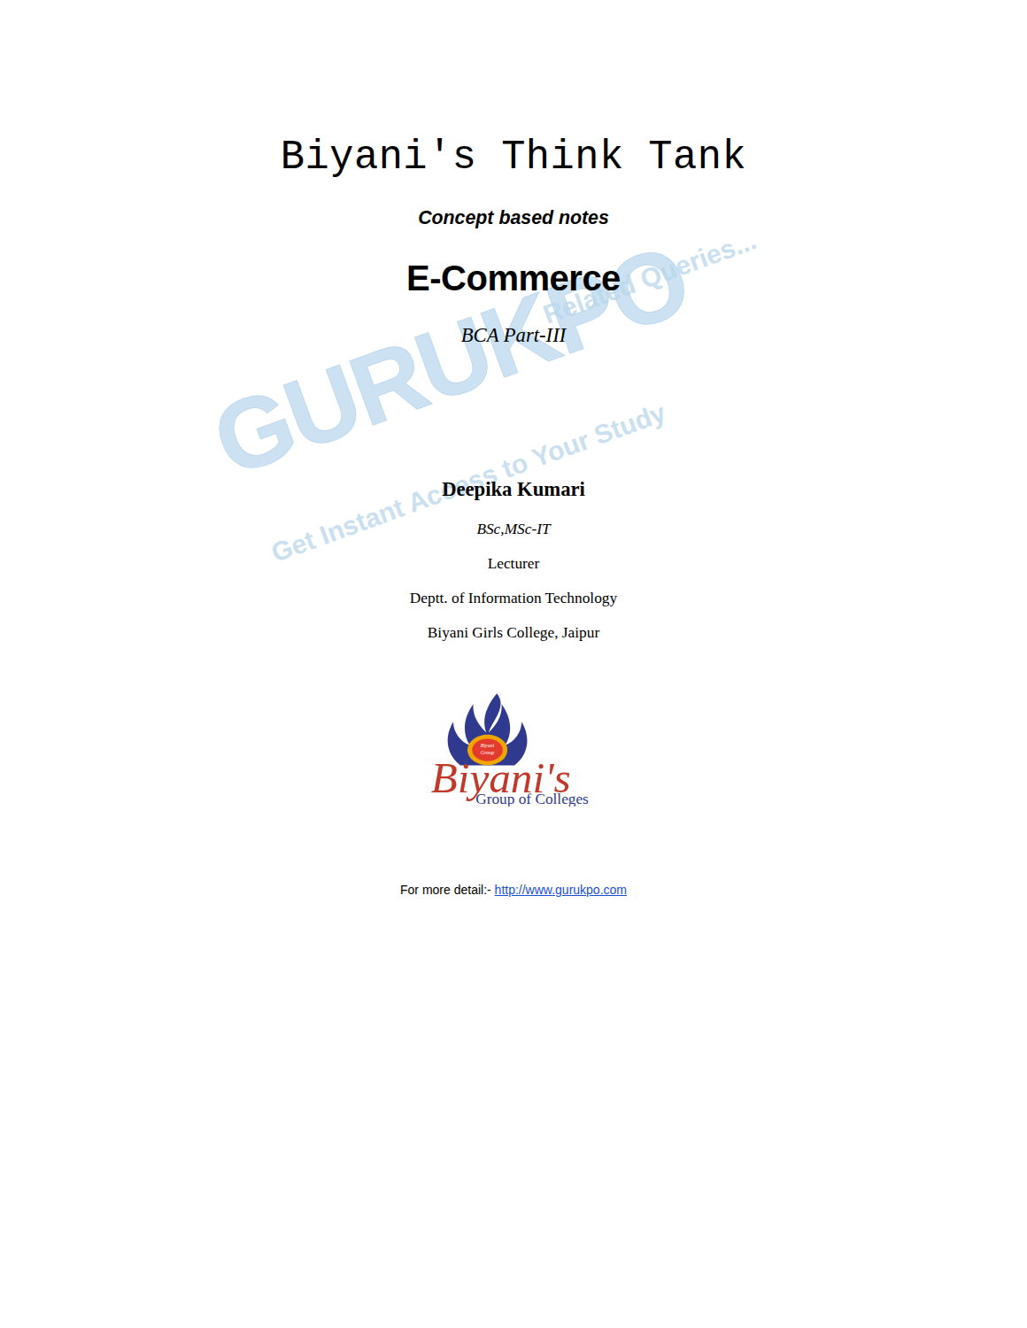GURUKPO
Related Queries...
Get Instant Access to Your Study
Biyani's Think Tank
Concept based notes
E-Commerce
BCA Part-III
Deepika Kumari
BSc,MSc-IT
Lecturer
Deptt. of Information Technology
Biyani Girls College, Jaipur
Biyani Group Biyani's Group of Colleges
For more detail:- http://www.gurukpo.com